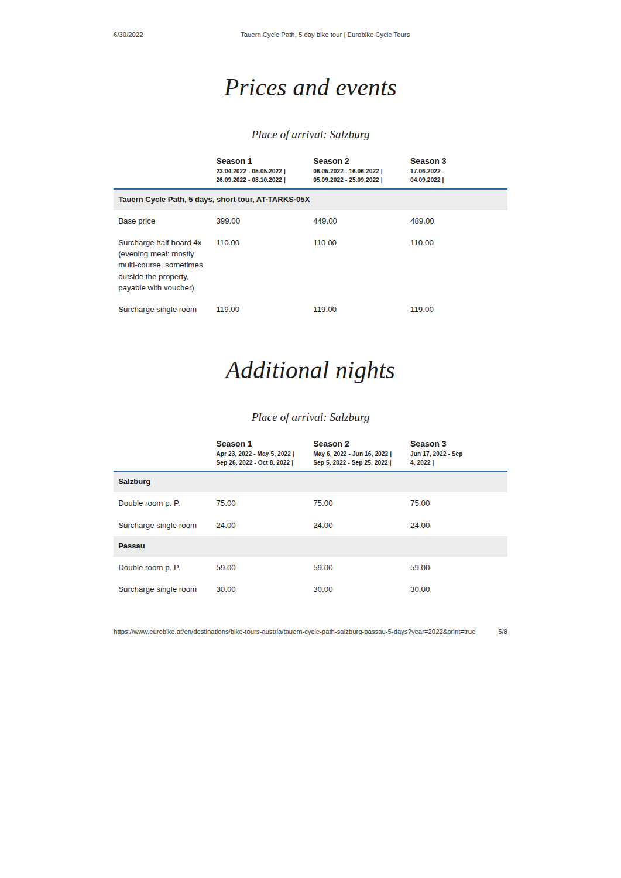6/30/2022 Tauern Cycle Path, 5 day bike tour | Eurobike Cycle Tours
Prices and events
Place of arrival: Salzburg
| | Season 1 23.04.2022 - 05.05.2022 / 26.09.2022 - 08.10.2022 / | Season 2 06.05.2022 - 16.06.2022 / 05.09.2022 - 25.09.2022 / | Season 3 17.06.2022 - 04.09.2022 / |
| --- | --- | --- | --- |
| Tauern Cycle Path, 5 days, short tour, AT-TARKS-05X |
| Base price | 399.00 | 449.00 | 489.00 |
| Surcharge half board 4x (evening meal: mostly multi-course, sometimes outside the property, payable with voucher) | 110.00 | 110.00 | 110.00 |
| Surcharge single room | 119.00 | 119.00 | 119.00 |
Additional nights
Place of arrival: Salzburg
| | Season 1 Apr 23, 2022 - May 5, 2022 / Sep 26, 2022 - Oct 8, 2022 / | Season 2 May 6, 2022 - Jun 16, 2022 / Sep 5, 2022 - Sep 25, 2022 / | Season 3 Jun 17, 2022 - Sep 4, 2022 / |
| --- | --- | --- | --- |
| Salzburg |
| Double room p. P. | 75.00 | 75.00 | 75.00 |
| Surcharge single room | 24.00 | 24.00 | 24.00 |
| Passau |
| Double room p. P. | 59.00 | 59.00 | 59.00 |
| Surcharge single room | 30.00 | 30.00 | 30.00 |
https://www.eurobike.at/en/destinations/bike-tours-austria/tauern-cycle-path-salzburg-passau-5-days?year=2022&print=true 5/8